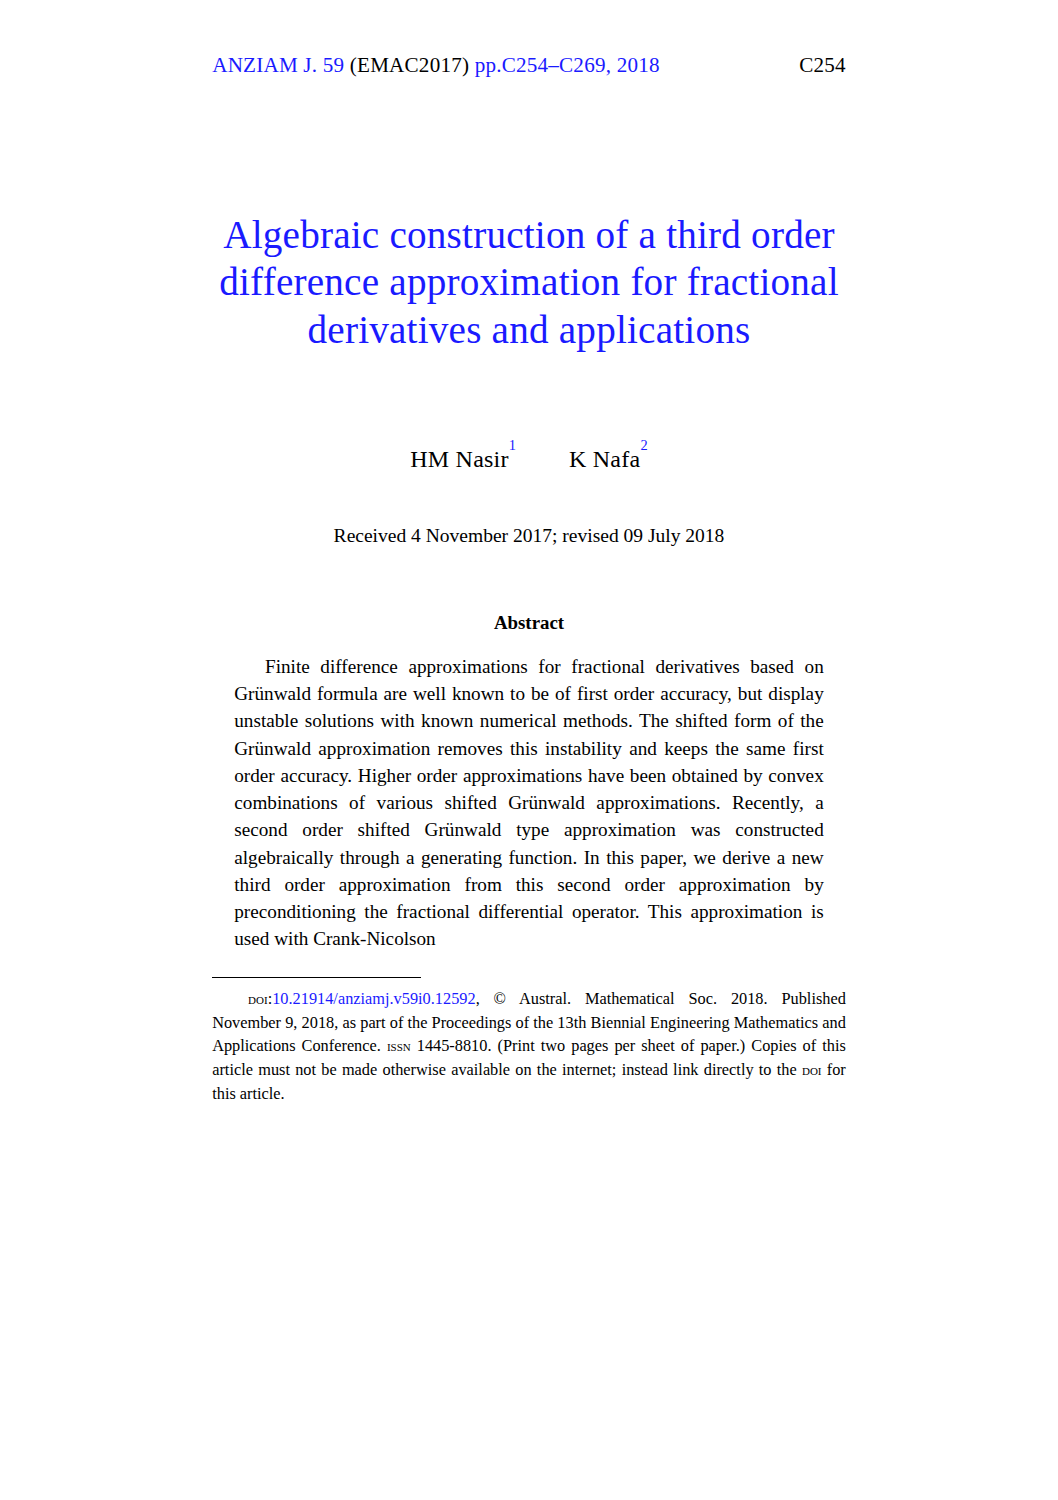ANZIAM J. 59 (EMAC2017) pp.C254–C269, 2018
C254
Algebraic construction of a third order difference approximation for fractional derivatives and applications
HM Nasir1 K Nafa2
Received 4 November 2017; revised 09 July 2018
Abstract
Finite difference approximations for fractional derivatives based on Grünwald formula are well known to be of first order accuracy, but display unstable solutions with known numerical methods. The shifted form of the Grünwald approximation removes this instability and keeps the same first order accuracy. Higher order approximations have been obtained by convex combinations of various shifted Grünwald approximations. Recently, a second order shifted Grünwald type approximation was constructed algebraically through a generating function. In this paper, we derive a new third order approximation from this second order approximation by preconditioning the fractional differential operator. This approximation is used with Crank-Nicolson
doi:10.21914/anziamj.v59i0.12592, © Austral. Mathematical Soc. 2018. Published November 9, 2018, as part of the Proceedings of the 13th Biennial Engineering Mathematics and Applications Conference. issn 1445-8810. (Print two pages per sheet of paper.) Copies of this article must not be made otherwise available on the internet; instead link directly to the doi for this article.